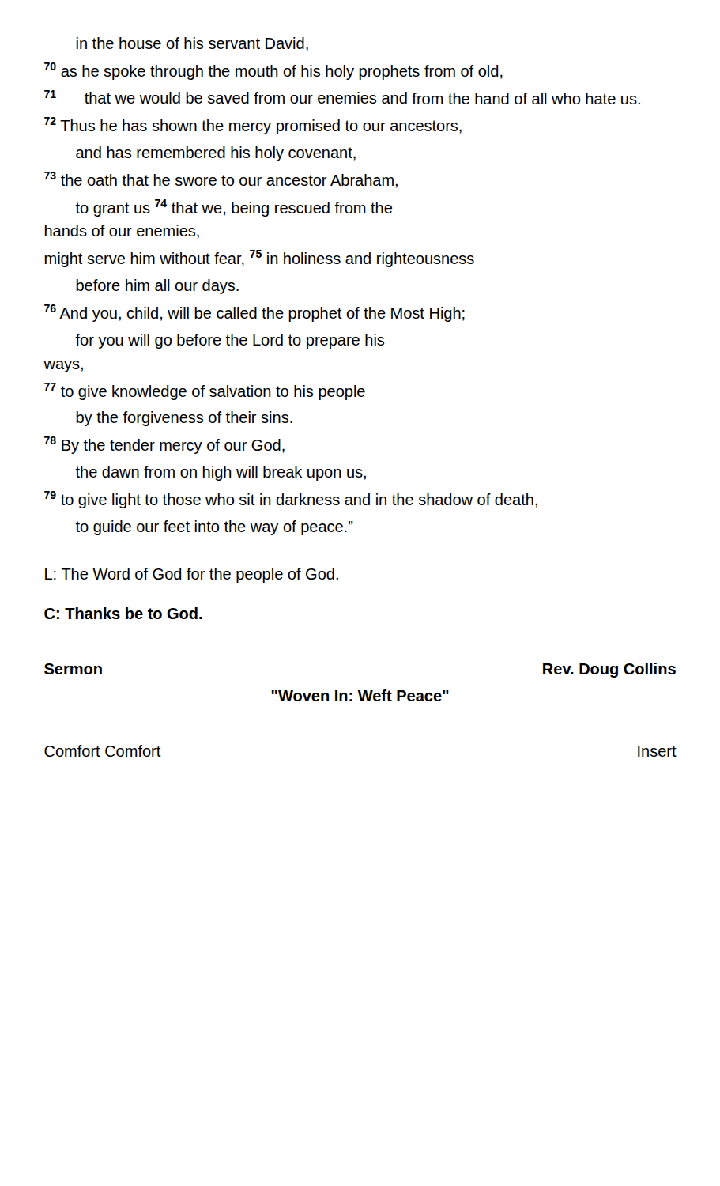in the house of his servant David,
70 as he spoke through the mouth of his holy prophets from of old,
71 that we would be saved from our enemies and from the hand of all who hate us.
72 Thus he has shown the mercy promised to our ancestors,
and has remembered his holy covenant,
73 the oath that he swore to our ancestor Abraham,
to grant us 74 that we, being rescued from the hands of our enemies,
might serve him without fear, 75 in holiness and righteousness
before him all our days.
76 And you, child, will be called the prophet of the Most High;
for you will go before the Lord to prepare his ways,
77 to give knowledge of salvation to his people
by the forgiveness of their sins.
78 By the tender mercy of our God,
the dawn from on high will break upon us,
79 to give light to those who sit in darkness and in the shadow of death,
to guide our feet into the way of peace.”
L: The Word of God for the people of God.
C: Thanks be to God.
Sermon Rev. Doug Collins
"Woven In: Weft Peace"
Comfort Comfort Insert